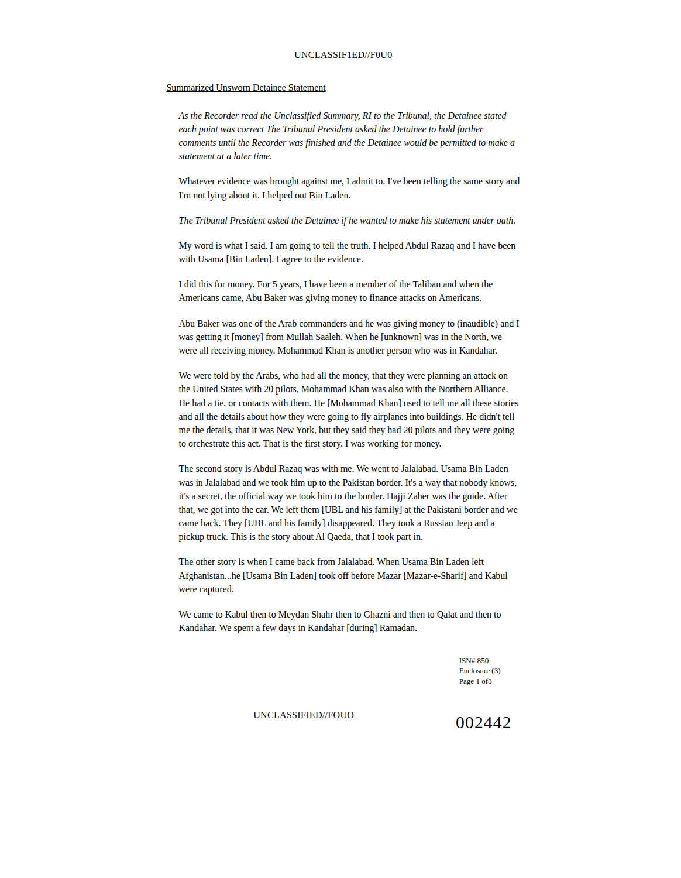UNCLASSIF1ED//F0U0
Summarized Unsworn Detainee Statement
As the Recorder read the Unclassified Summary, RI to the Tribunal, the Detainee stated each point was correct The Tribunal President asked the Detainee to hold further comments until the Recorder was finished and the Detainee would be permitted to make a statement at a later time.
Whatever evidence was brought against me, I admit to. I've been telling the same story and I'm not lying about it. I helped out Bin Laden.
The Tribunal President asked the Detainee if he wanted to make his statement under oath.
My word is what I said. I am going to tell the truth. I helped Abdul Razaq and I have been with Usama [Bin Laden]. I agree to the evidence.
I did this for money. For 5 years, I have been a member of the Taliban and when the Americans came, Abu Baker was giving money to finance attacks on Americans.
Abu Baker was one of the Arab commanders and he was giving money to (inaudible) and I was getting it [money] from Mullah Saaleh. When he [unknown] was in the North, we were all receiving money. Mohammad Khan is another person who was in Kandahar.
We were told by the Arabs, who had all the money, that they were planning an attack on the United States with 20 pilots, Mohammad Khan was also with the Northern Alliance. He had a tie, or contacts with them. He [Mohammad Khan] used to tell me all these stories and all the details about how they were going to fly airplanes into buildings. He didn't tell me the details, that it was New York, but they said they had 20 pilots and they were going to orchestrate this act. That is the first story. I was working for money.
The second story is Abdul Razaq was with me. We went to Jalalabad. Usama Bin Laden was in Jalalabad and we took him up to the Pakistan border. It's a way that nobody knows, it's a secret, the official way we took him to the border. Hajji Zaher was the guide. After that, we got into the car. We left them [UBL and his family] at the Pakistani border and we came back. They [UBL and his family] disappeared. They took a Russian Jeep and a pickup truck. This is the story about Al Qaeda, that I took part in.
The other story is when I came back from Jalalabad. When Usama Bin Laden left Afghanistan...he [Usama Bin Laden] took off before Mazar [Mazar-e-Sharif] and Kabul were captured.
We came to Kabul then to Meydan Shahr then to Ghazni and then to Qalat and then to Kandahar. We spent a few days in Kandahar [during] Ramadan.
ISN# 850
Enclosure (3)
Page 1 of3
UNCLASSIFIED//FOUO
002442